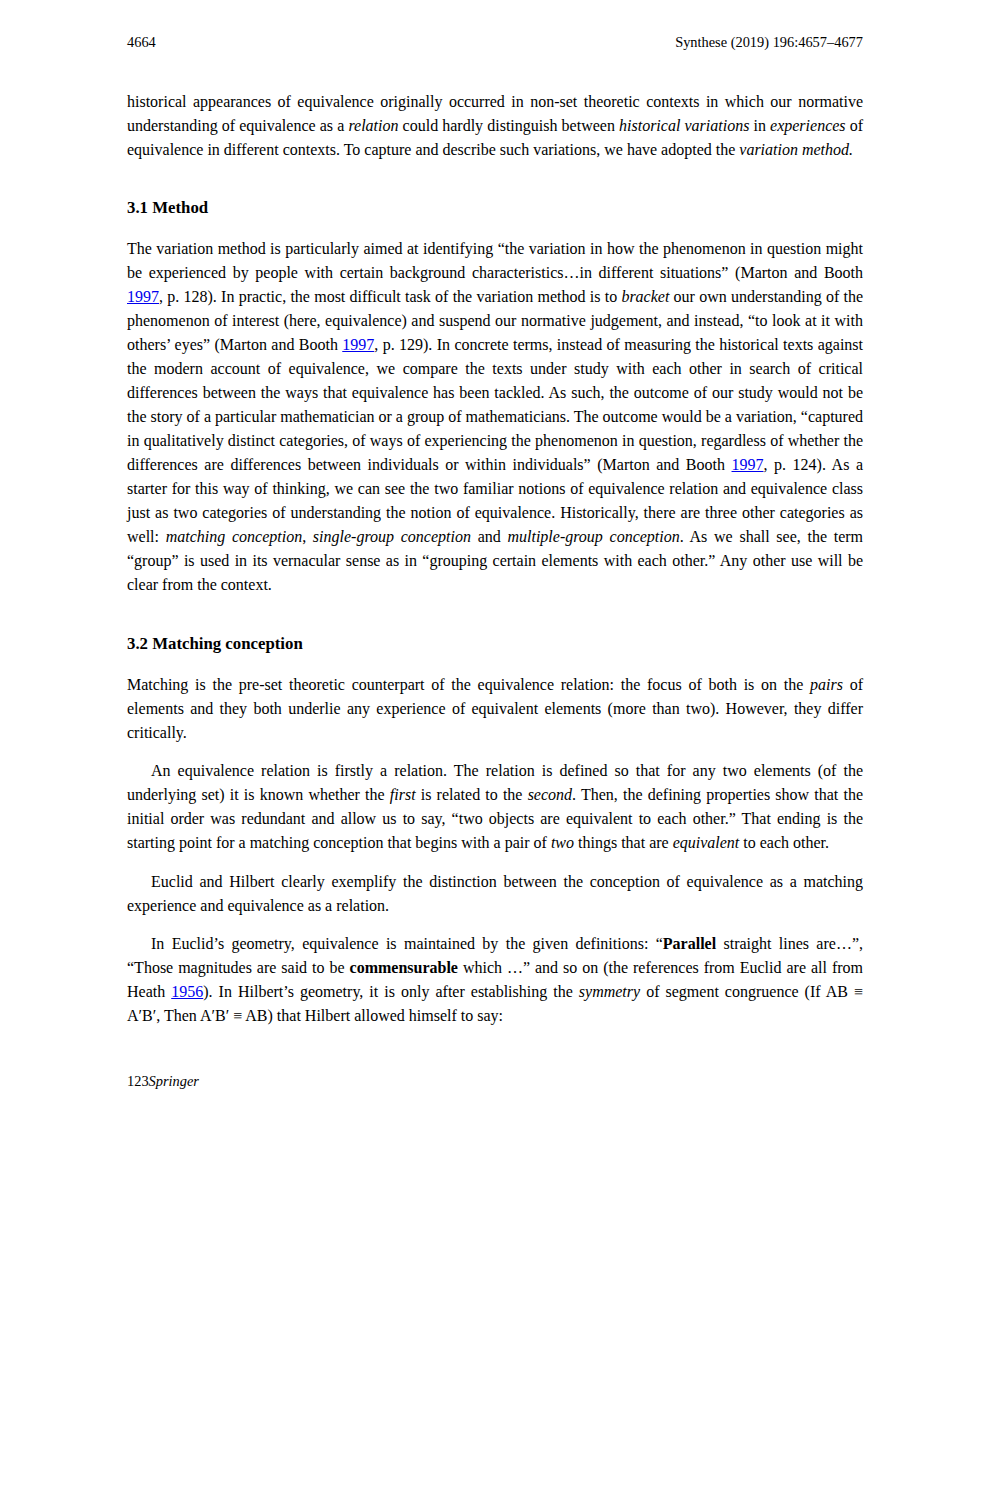4664 Synthese (2019) 196:4657–4677
historical appearances of equivalence originally occurred in non-set theoretic contexts in which our normative understanding of equivalence as a relation could hardly distinguish between historical variations in experiences of equivalence in different contexts. To capture and describe such variations, we have adopted the variation method.
3.1 Method
The variation method is particularly aimed at identifying “the variation in how the phenomenon in question might be experienced by people with certain background characteristics…in different situations” (Marton and Booth 1997, p. 128). In practic, the most difficult task of the variation method is to bracket our own understanding of the phenomenon of interest (here, equivalence) and suspend our normative judgement, and instead, “to look at it with others’ eyes” (Marton and Booth 1997, p. 129). In concrete terms, instead of measuring the historical texts against the modern account of equivalence, we compare the texts under study with each other in search of critical differences between the ways that equivalence has been tackled. As such, the outcome of our study would not be the story of a particular mathematician or a group of mathematicians. The outcome would be a variation, “captured in qualitatively distinct categories, of ways of experiencing the phenomenon in question, regardless of whether the differences are differences between individuals or within individuals” (Marton and Booth 1997, p. 124). As a starter for this way of thinking, we can see the two familiar notions of equivalence relation and equivalence class just as two categories of understanding the notion of equivalence. Historically, there are three other categories as well: matching conception, single-group conception and multiple-group conception. As we shall see, the term “group” is used in its vernacular sense as in “grouping certain elements with each other.” Any other use will be clear from the context.
3.2 Matching conception
Matching is the pre-set theoretic counterpart of the equivalence relation: the focus of both is on the pairs of elements and they both underlie any experience of equivalent elements (more than two). However, they differ critically.
An equivalence relation is firstly a relation. The relation is defined so that for any two elements (of the underlying set) it is known whether the first is related to the second. Then, the defining properties show that the initial order was redundant and allow us to say, “two objects are equivalent to each other.” That ending is the starting point for a matching conception that begins with a pair of two things that are equivalent to each other.
Euclid and Hilbert clearly exemplify the distinction between the conception of equivalence as a matching experience and equivalence as a relation.
In Euclid’s geometry, equivalence is maintained by the given definitions: “Parallel straight lines are…”, “Those magnitudes are said to be commensurable which …” and so on (the references from Euclid are all from Heath 1956). In Hilbert’s geometry, it is only after establishing the symmetry of segment congruence (If AB ≡ A′B′, Then A′B′ ≡ AB) that Hilbert allowed himself to say:
123 Springer